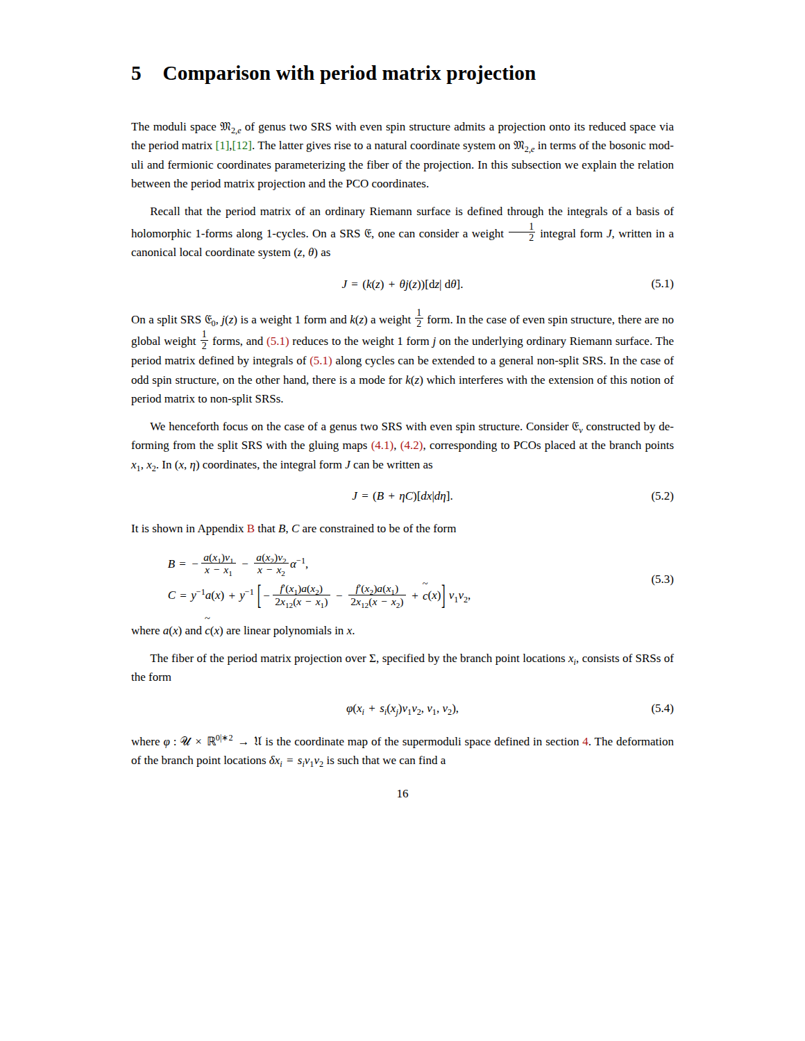5 Comparison with period matrix projection
The moduli space 𝔐2,e of genus two SRS with even spin structure admits a projection onto its reduced space via the period matrix [1],[12]. The latter gives rise to a natural coordinate system on 𝔐2,e in terms of the bosonic moduli and fermionic coordinates parameterizing the fiber of the projection. In this subsection we explain the relation between the period matrix projection and the PCO coordinates.
Recall that the period matrix of an ordinary Riemann surface is defined through the integrals of a basis of holomorphic 1-forms along 1-cycles. On a SRS 𝔈, one can consider a weight 12 integral form J, written in a canonical local coordinate system (z, θ) as
J = (k(z) + θj(z))[dz| dθ].
(5.1)
On a split SRS 𝔈0, j(z) is a weight 1 form and k(z) a weight 12 form. In the case of even spin structure, there are no global weight 12 forms, and (5.1) reduces to the weight 1 form j on the underlying ordinary Riemann surface. The period matrix defined by integrals of (5.1) along cycles can be extended to a general non-split SRS. In the case of odd spin structure, on the other hand, there is a mode for k(z) which interferes with the extension of this notion of period matrix to non-split SRSs.
We henceforth focus on the case of a genus two SRS with even spin structure. Consider 𝔈ν constructed by deforming from the split SRS with the gluing maps (4.1), (4.2), corresponding to PCOs placed at the branch points x1, x2. In (x, η) coordinates, the integral form J can be written as
J = (B + ηC)[dx|dη].
(5.2)
It is shown in Appendix B that B, C are constrained to be of the form
B = −a(x1)ν1 x − x1 − a(x2)ν2 x − x2 α−1, C = y−1a(x) + y−1 [−f′(x1)a(x2) 2x12(x − x1) − f′(x2)a(x1) 2x12(x − x2) + ~c(x)] ν1ν2, (5.3)
where a(x) and ~c(x) are linear polynomials in x.
The fiber of the period matrix projection over Σ, specified by the branch point locations xi, consists of SRSs of the form
φ(xi + si(xj)ν1ν2, ν1, ν2),
(5.4)
where φ : 𝒰 × ℝ0|∗2 → 𝔘 is the coordinate map of the supermoduli space defined in section 4. The deformation of the branch point locations δxi = siν1ν2 is such that we can find a
16